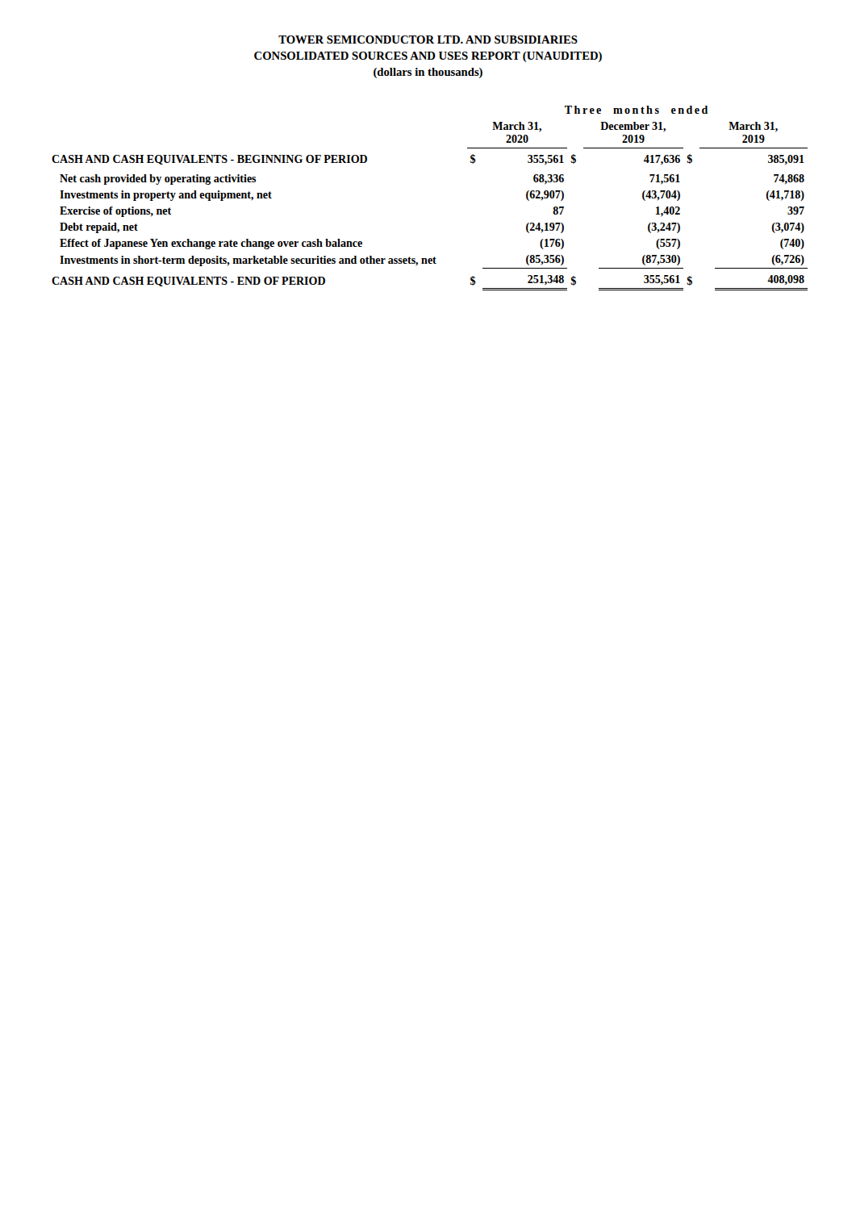TOWER SEMICONDUCTOR LTD. AND SUBSIDIARIES CONSOLIDATED SOURCES AND USES REPORT (UNAUDITED) (dollars in thousands)
| | | Three months ended |
| | | March 31, 2020 | | December 31, 2019 | | March 31, 2019 |
| CASH AND CASH EQUIVALENTS - BEGINNING OF PERIOD | | $ | 355,561 | $ | | 417,636 | $ | | 385,091 |
| Net cash provided by operating activities | | | 68,336 | | | 71,561 | | | 74,868 |
| Investments in property and equipment, net | | | (62,907) | | | (43,704) | | | (41,718) |
| Exercise of options, net | | | 87 | | | 1,402 | | | 397 |
| Debt repaid, net | | | (24,197) | | | (3,247) | | | (3,074) |
| Effect of Japanese Yen exchange rate change over cash balance | | | (176) | | | (557) | | | (740) |
| Investments in short-term deposits, marketable securities and other assets, net | | | (85,356) | | | (87,530) | | | (6,726) |
| CASH AND CASH EQUIVALENTS - END OF PERIOD | | $ | 251,348 | $ | | 355,561 | $ | | 408,098 |